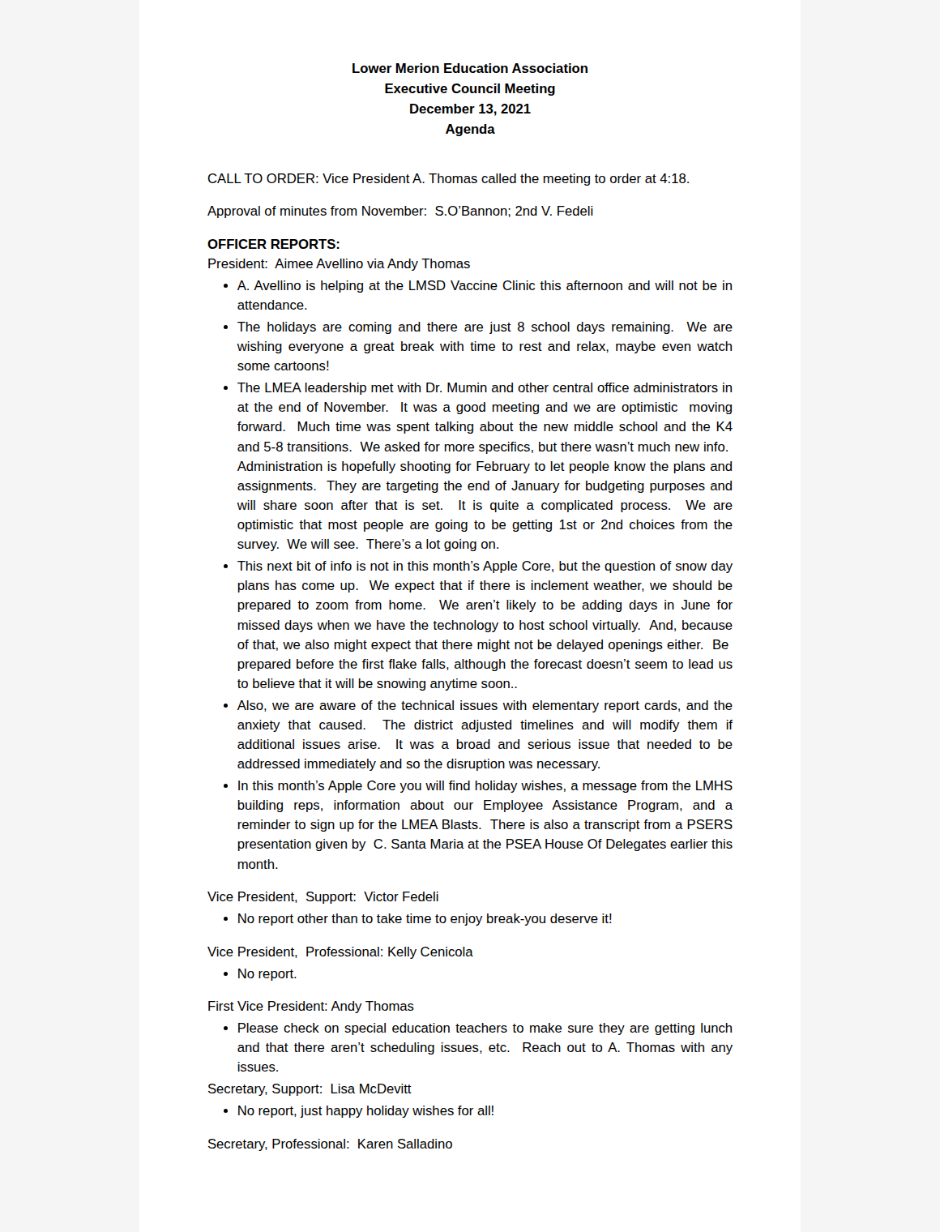Lower Merion Education Association
Executive Council Meeting
December 13, 2021
Agenda
CALL TO ORDER: Vice President A. Thomas called the meeting to order at 4:18.
Approval of minutes from November: S.O’Bannon; 2nd V. Fedeli
OFFICER REPORTS:
President: Aimee Avellino via Andy Thomas
A. Avellino is helping at the LMSD Vaccine Clinic this afternoon and will not be in attendance.
The holidays are coming and there are just 8 school days remaining. We are wishing everyone a great break with time to rest and relax, maybe even watch some cartoons!
The LMEA leadership met with Dr. Mumin and other central office administrators in at the end of November. It was a good meeting and we are optimistic moving forward. Much time was spent talking about the new middle school and the K4 and 5-8 transitions. We asked for more specifics, but there wasn’t much new info. Administration is hopefully shooting for February to let people know the plans and assignments. They are targeting the end of January for budgeting purposes and will share soon after that is set. It is quite a complicated process. We are optimistic that most people are going to be getting 1st or 2nd choices from the survey. We will see. There’s a lot going on.
This next bit of info is not in this month’s Apple Core, but the question of snow day plans has come up. We expect that if there is inclement weather, we should be prepared to zoom from home. We aren’t likely to be adding days in June for missed days when we have the technology to host school virtually. And, because of that, we also might expect that there might not be delayed openings either. Be prepared before the first flake falls, although the forecast doesn’t seem to lead us to believe that it will be snowing anytime soon..
Also, we are aware of the technical issues with elementary report cards, and the anxiety that caused. The district adjusted timelines and will modify them if additional issues arise. It was a broad and serious issue that needed to be addressed immediately and so the disruption was necessary.
In this month’s Apple Core you will find holiday wishes, a message from the LMHS building reps, information about our Employee Assistance Program, and a reminder to sign up for the LMEA Blasts. There is also a transcript from a PSERS presentation given by C. Santa Maria at the PSEA House Of Delegates earlier this month.
Vice President, Support: Victor Fedeli
No report other than to take time to enjoy break-you deserve it!
Vice President, Professional: Kelly Cenicola
No report.
First Vice President: Andy Thomas
Please check on special education teachers to make sure they are getting lunch and that there aren’t scheduling issues, etc. Reach out to A. Thomas with any issues.
Secretary, Support: Lisa McDevitt
No report, just happy holiday wishes for all!
Secretary, Professional: Karen Salladino